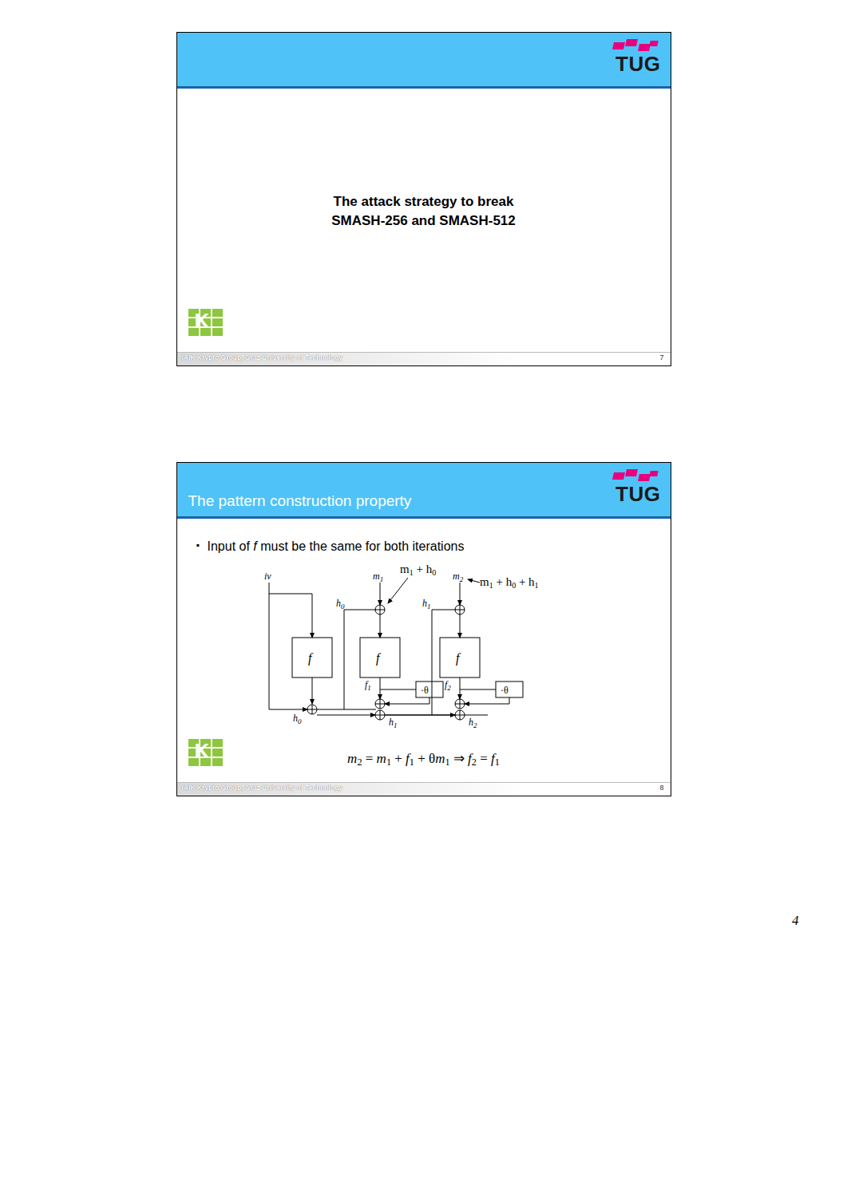TUG
The attack strategy to break
SMASH-256 and SMASH-512
K
IAIK Krypto Group, Graz University of Technology 7
The pattern construction property
TUG
Input of f must be the same for both iterations
iv f h0 h0 m1 f f1 ·θ h1 h1 m2 f f2 ·θ h2 m1 + h0 m1 + h0 + h1
m 2 = m 1 + f 1 + θm 1 ⇒ f 2 = f 1
K
IAIK Krypto Group, Graz University of Technology 8
4